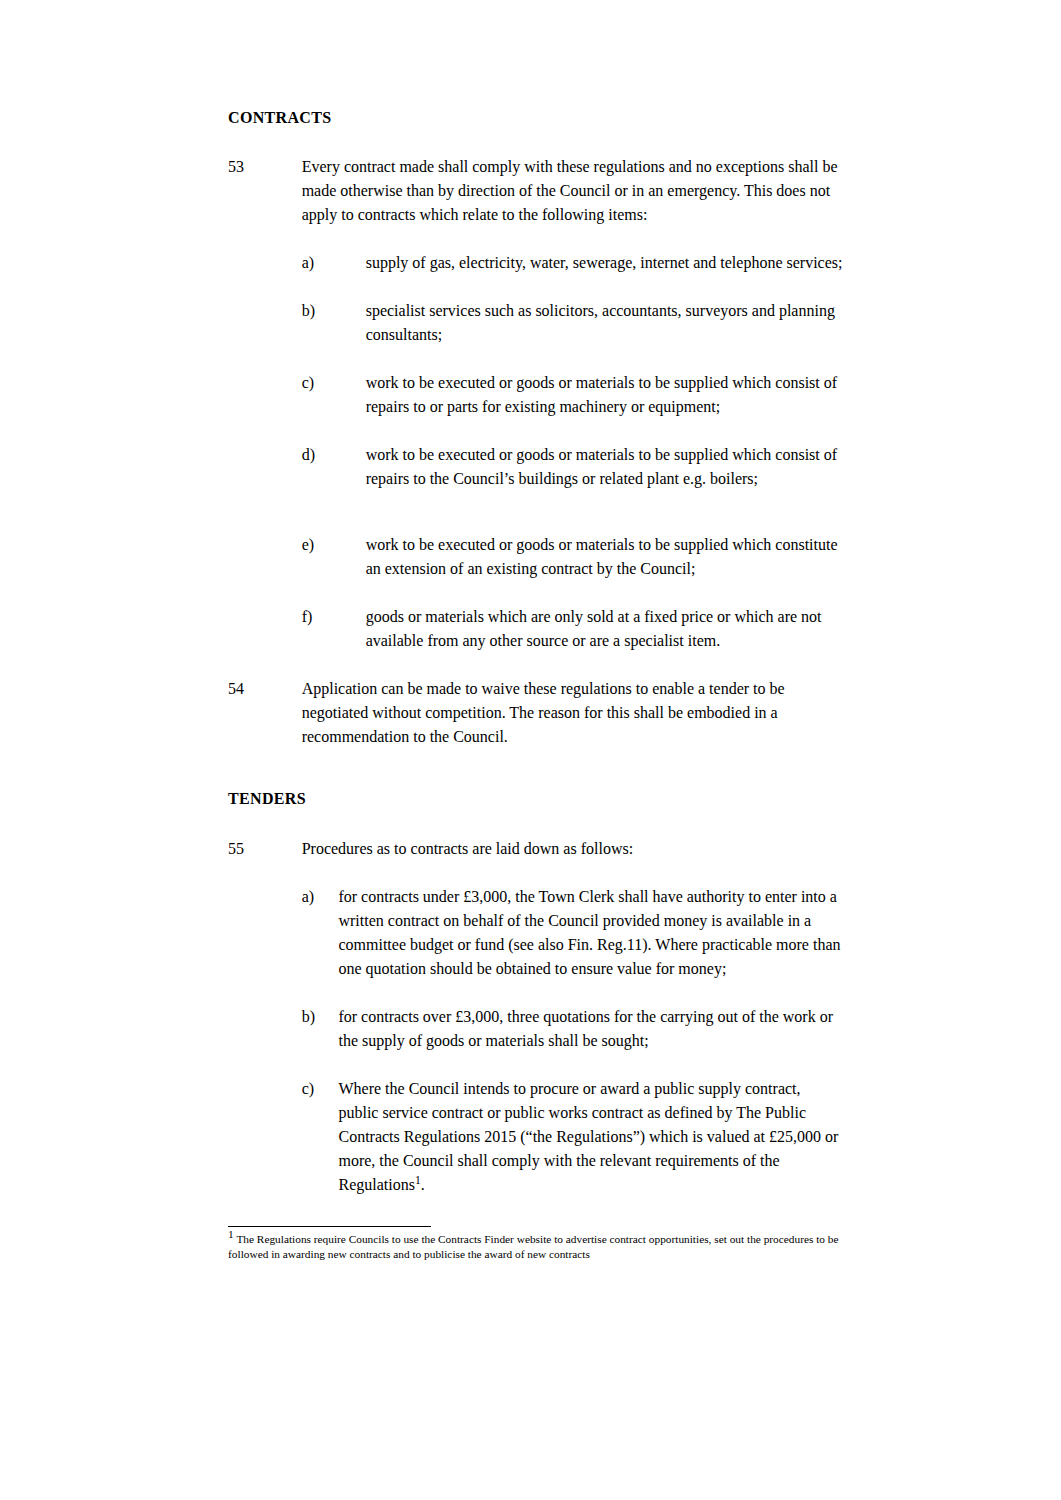CONTRACTS
53
Every contract made shall comply with these regulations and no exceptions shall be made otherwise than by direction of the Council or in an emergency. This does not apply to contracts which relate to the following items:
a) supply of gas, electricity, water, sewerage, internet and telephone services;
b) specialist services such as solicitors, accountants, surveyors and planning consultants;
c) work to be executed or goods or materials to be supplied which consist of repairs to or parts for existing machinery or equipment;
d) work to be executed or goods or materials to be supplied which consist of repairs to the Council’s buildings or related plant e.g. boilers;
e) work to be executed or goods or materials to be supplied which constitute an extension of an existing contract by the Council;
f) goods or materials which are only sold at a fixed price or which are not available from any other source or are a specialist item.
54
Application can be made to waive these regulations to enable a tender to be negotiated without competition. The reason for this shall be embodied in a recommendation to the Council.
TENDERS
55
Procedures as to contracts are laid down as follows:
a) for contracts under £3,000, the Town Clerk shall have authority to enter into a written contract on behalf of the Council provided money is available in a committee budget or fund (see also Fin. Reg.11). Where practicable more than one quotation should be obtained to ensure value for money;
b) for contracts over £3,000, three quotations for the carrying out of the work or the supply of goods or materials shall be sought;
c) Where the Council intends to procure or award a public supply contract, public service contract or public works contract as defined by The Public Contracts Regulations 2015 (“the Regulations”) which is valued at £25,000 or more, the Council shall comply with the relevant requirements of the Regulations1.
1 The Regulations require Councils to use the Contracts Finder website to advertise contract opportunities, set out the procedures to be followed in awarding new contracts and to publicise the award of new contracts